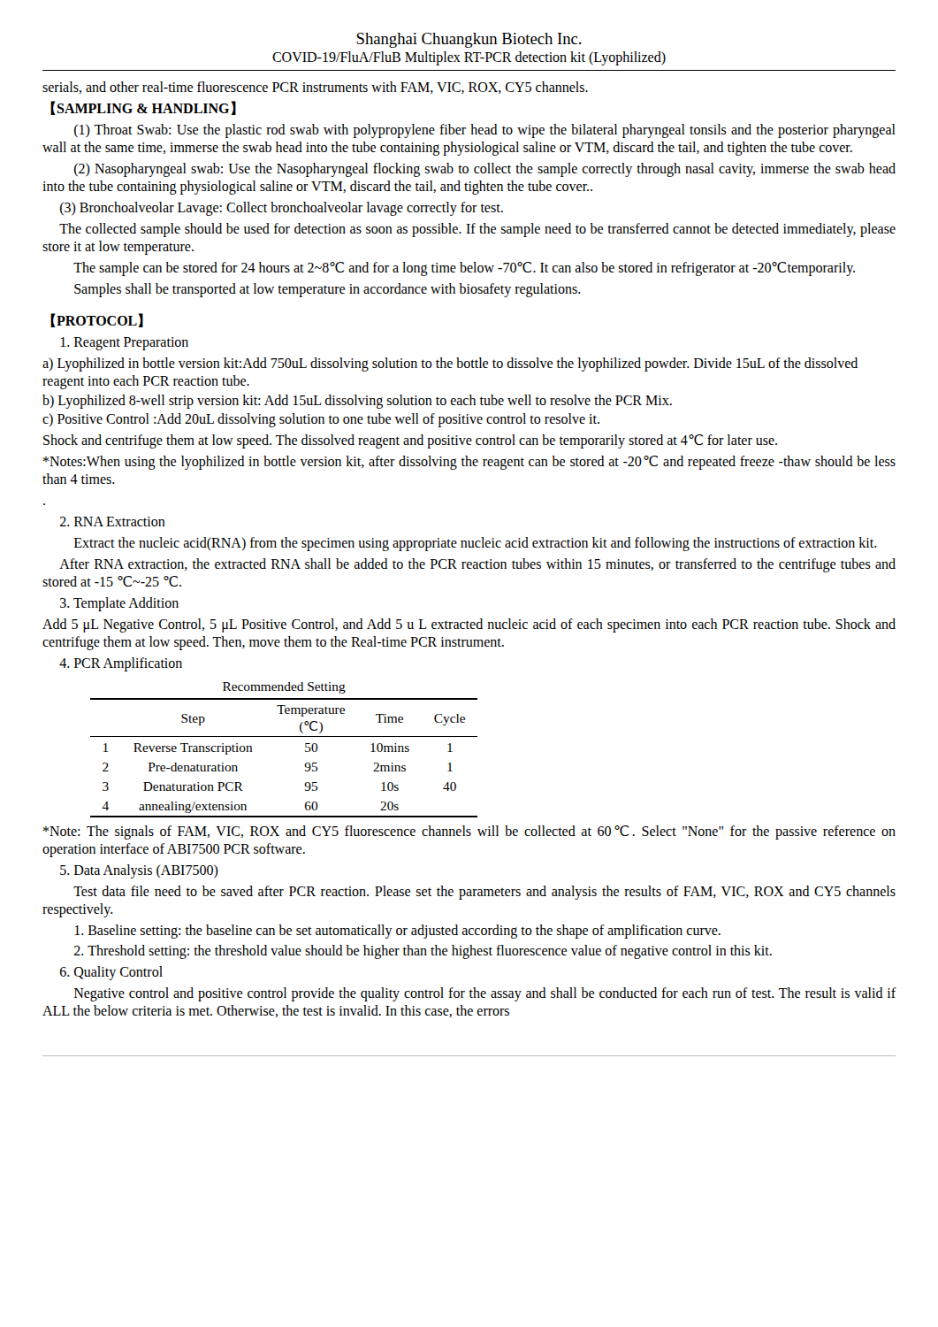Shanghai Chuangkun Biotech Inc.
COVID-19/FluA/FluB Multiplex RT-PCR detection kit (Lyophilized)
serials, and other real-time fluorescence PCR instruments with FAM, VIC, ROX, CY5 channels.
【SAMPLING & HANDLING】
(1) Throat Swab: Use the plastic rod swab with polypropylene fiber head to wipe the bilateral pharyngeal tonsils and the posterior pharyngeal wall at the same time, immerse the swab head into the tube containing physiological saline or VTM, discard the tail, and tighten the tube cover.
(2) Nasopharyngeal swab: Use the Nasopharyngeal flocking swab to collect the sample correctly through nasal cavity, immerse the swab head into the tube containing physiological saline or VTM, discard the tail, and tighten the tube cover..
(3) Bronchoalveolar Lavage: Collect bronchoalveolar lavage correctly for test.
The collected sample should be used for detection as soon as possible. If the sample need to be transferred cannot be detected immediately, please store it at low temperature.
The sample can be stored for 24 hours at 2~8℃ and for a long time below -70℃. It can also be stored in refrigerator at -20℃temporarily.
Samples shall be transported at low temperature in accordance with biosafety regulations.
【PROTOCOL】
1. Reagent Preparation
a) Lyophilized in bottle version kit:Add 750uL dissolving solution to the bottle to dissolve the lyophilized powder. Divide 15uL of the dissolved reagent into each PCR reaction tube.
b) Lyophilized 8-well strip version kit: Add 15uL dissolving solution to each tube well to resolve the PCR Mix.
c) Positive Control :Add 20uL dissolving solution to one tube well of positive control to resolve it.
Shock and centrifuge them at low speed. The dissolved reagent and positive control can be temporarily stored at 4℃ for later use.
*Notes:When using the lyophilized in bottle version kit, after dissolving the reagent can be stored at -20℃ and repeated freeze -thaw should be less than 4 times.
.
2. RNA Extraction
Extract the nucleic acid(RNA) from the specimen using appropriate nucleic acid extraction kit and following the instructions of extraction kit.
After RNA extraction, the extracted RNA shall be added to the PCR reaction tubes within 15 minutes, or transferred to the centrifuge tubes and stored at -15 ℃~-25 ℃.
3. Template Addition
Add 5 μL Negative Control, 5 μL Positive Control, and Add 5 u L extracted nucleic acid of each specimen into each PCR reaction tube. Shock and centrifuge them at low speed. Then, move them to the Real-time PCR instrument.
4. PCR Amplification
Recommended Setting
| | Step | Temperature (℃) | Time | Cycle |
| --- | --- | --- | --- | --- |
| 1 | Reverse Transcription | 50 | 10mins | 1 |
| 2 | Pre-denaturation | 95 | 2mins | 1 |
| 3 | Denaturation PCR | 95 | 10s | 40 |
| 4 | annealing/extension | 60 | 20s | |
*Note: The signals of FAM, VIC, ROX and CY5 fluorescence channels will be collected at 60℃. Select "None" for the passive reference on operation interface of ABI7500 PCR software.
5. Data Analysis (ABI7500)
Test data file need to be saved after PCR reaction. Please set the parameters and analysis the results of FAM, VIC, ROX and CY5 channels respectively.
Baseline setting: the baseline can be set automatically or adjusted according to the shape of amplification curve.
Threshold setting: the threshold value should be higher than the highest fluorescence value of negative control in this kit.
6. Quality Control
Negative control and positive control provide the quality control for the assay and shall be conducted for each run of test. The result is valid if ALL the below criteria is met. Otherwise, the test is invalid. In this case, the errors